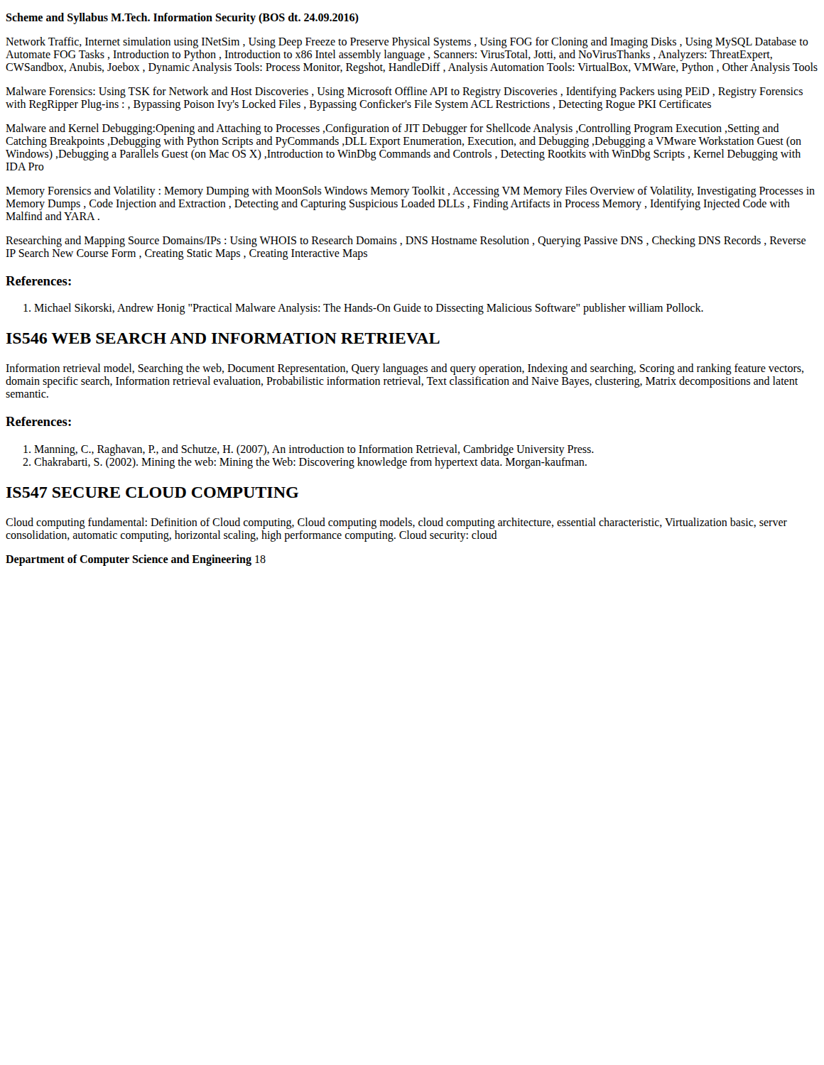Scheme and Syllabus M.Tech. Information Security (BOS dt. 24.09.2016)
Network Traffic, Internet simulation using INetSim , Using Deep Freeze to Preserve Physical Systems , Using FOG for Cloning and Imaging Disks , Using MySQL Database to Automate FOG Tasks , Introduction to Python , Introduction to x86 Intel assembly language , Scanners: VirusTotal, Jotti, and NoVirusThanks , Analyzers: ThreatExpert, CWSandbox, Anubis, Joebox , Dynamic Analysis Tools: Process Monitor, Regshot, HandleDiff , Analysis Automation Tools: VirtualBox, VMWare, Python , Other Analysis Tools
Malware Forensics: Using TSK for Network and Host Discoveries , Using Microsoft Offline API to Registry Discoveries , Identifying Packers using PEiD , Registry Forensics with RegRipper Plug-ins : , Bypassing Poison Ivy's Locked Files , Bypassing Conficker's File System ACL Restrictions , Detecting Rogue PKI Certificates
Malware and Kernel Debugging:Opening and Attaching to Processes ,Configuration of JIT Debugger for Shellcode Analysis ,Controlling Program Execution ,Setting and Catching Breakpoints ,Debugging with Python Scripts and PyCommands ,DLL Export Enumeration, Execution, and Debugging ,Debugging a VMware Workstation Guest (on Windows) ,Debugging a Parallels Guest (on Mac OS X) ,Introduction to WinDbg Commands and Controls , Detecting Rootkits with WinDbg Scripts , Kernel Debugging with IDA Pro
Memory Forensics and Volatility : Memory Dumping with MoonSols Windows Memory Toolkit , Accessing VM Memory Files Overview of Volatility, Investigating Processes in Memory Dumps , Code Injection and Extraction , Detecting and Capturing Suspicious Loaded DLLs , Finding Artifacts in Process Memory , Identifying Injected Code with Malfind and YARA .
Researching and Mapping Source Domains/IPs : Using WHOIS to Research Domains , DNS Hostname Resolution , Querying Passive DNS , Checking DNS Records , Reverse IP Search New Course Form , Creating Static Maps , Creating Interactive Maps
References:
Michael Sikorski, Andrew Honig "Practical Malware Analysis: The Hands-On Guide to Dissecting Malicious Software" publisher william Pollock.
IS546 WEB SEARCH AND INFORMATION RETRIEVAL
Information retrieval model, Searching the web, Document Representation, Query languages and query operation, Indexing and searching, Scoring and ranking feature vectors, domain specific search, Information retrieval evaluation, Probabilistic information retrieval, Text classification and Naive Bayes, clustering, Matrix decompositions and latent semantic.
References:
Manning, C., Raghavan, P., and Schutze, H. (2007), An introduction to Information Retrieval, Cambridge University Press.
Chakrabarti, S. (2002). Mining the web: Mining the Web: Discovering knowledge from hypertext data. Morgan-kaufman.
IS547 SECURE CLOUD COMPUTING
Cloud computing fundamental: Definition of Cloud computing, Cloud computing models, cloud computing architecture, essential characteristic, Virtualization basic, server consolidation, automatic computing, horizontal scaling, high performance computing. Cloud security: cloud
Department of Computer Science and Engineering 18